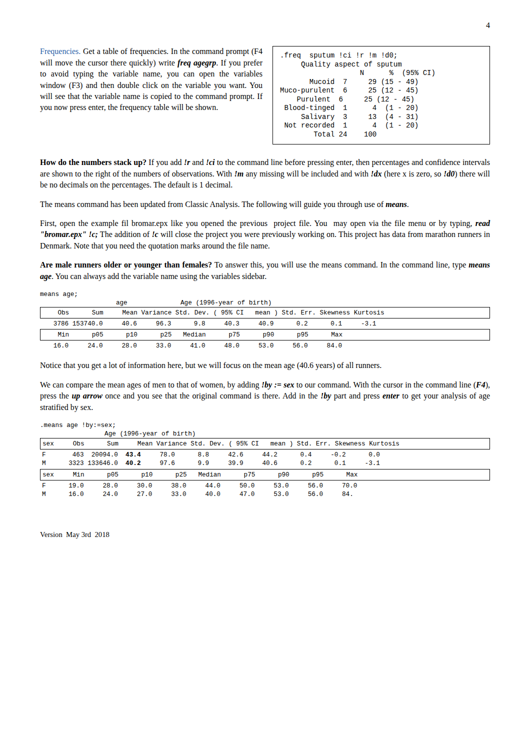4
Frequencies. Get a table of frequencies. In the command prompt (F4 will move the cursor there quickly) write freq agegrp. If you prefer to avoid typing the variable name, you can open the variables window (F3) and then double click on the variable you want. You will see that the variable name is copied to the command prompt. If you now press enter, the frequency table will be shown.
.freq sputum !ci !r !m !d0; Quality aspect of sputum N % (95% CI) Mucoid 7 29 (15 - 49) Muco-purulent 6 25 (12 - 45) Purulent 6 25 (12 - 45) Blood-tinged 1 4 (1 - 20) Salivary 3 13 (4 - 31) Not recorded 1 4 (1 - 20) Total 24 100
How do the numbers stack up? If you add !r and !ci to the command line before pressing enter, then percentages and confidence intervals are shown to the right of the numbers of observations. With !m any missing will be included and with !dx (here x is zero, so !d0) there will be no decimals on the percentages. The default is 1 decimal.
The means command has been updated from Classic Analysis. The following will guide you through use of means.
First, open the example fil bromar.epx like you opened the previous project file. You may open via the file menu or by typing, read "bromar.epx" !c; The addition of !c will close the project you were previously working on. This project has data from marathon runners in Denmark. Note that you need the quotation marks around the file name.
Are male runners older or younger than females? To answer this, you will use the means command. In the command line, type means age. You can always add the variable name using the variables sidebar.
means age;
age Age (1996-year of birth)
Obs Sum Mean Variance Std. Dev. ( 95% CI mean ) Std. Err. Skewness Kurtosis
3786 153740.0 40.6 96.3 9.8 40.3 40.9 0.2 0.1 -3.1
Min p05 p10 p25 Median p75 p90 p95 Max
16.0 24.0 28.0 33.0 41.0 48.0 53.0 56.0 84.0
Notice that you get a lot of information here, but we will focus on the mean age (40.6 years) of all runners.
We can compare the mean ages of men to that of women, by adding !by := sex to our command. With the cursor in the command line (F4), press the up arrow once and you see that the original command is there. Add in the !by part and press enter to get your analysis of age stratified by sex.
.means age !by:=sex;
Age (1996-year of birth)
sex Obs Sum Mean Variance Std. Dev. ( 95% CI mean ) Std. Err. Skewness Kurtosis
F 463 20094.0 43.4 78.0 8.8 42.6 44.2 0.4 -0.2 0.0 M 3323 133646.0 40.2 97.6 9.9 39.9 40.6 0.2 0.1 -3.1
sex Min p05 p10 p25 Median p75 p90 p95 Max
F 19.0 28.0 30.0 38.0 44.0 50.0 53.0 56.0 70.0 M 16.0 24.0 27.0 33.0 40.0 47.0 53.0 56.0 84.
Version May 3rd 2018